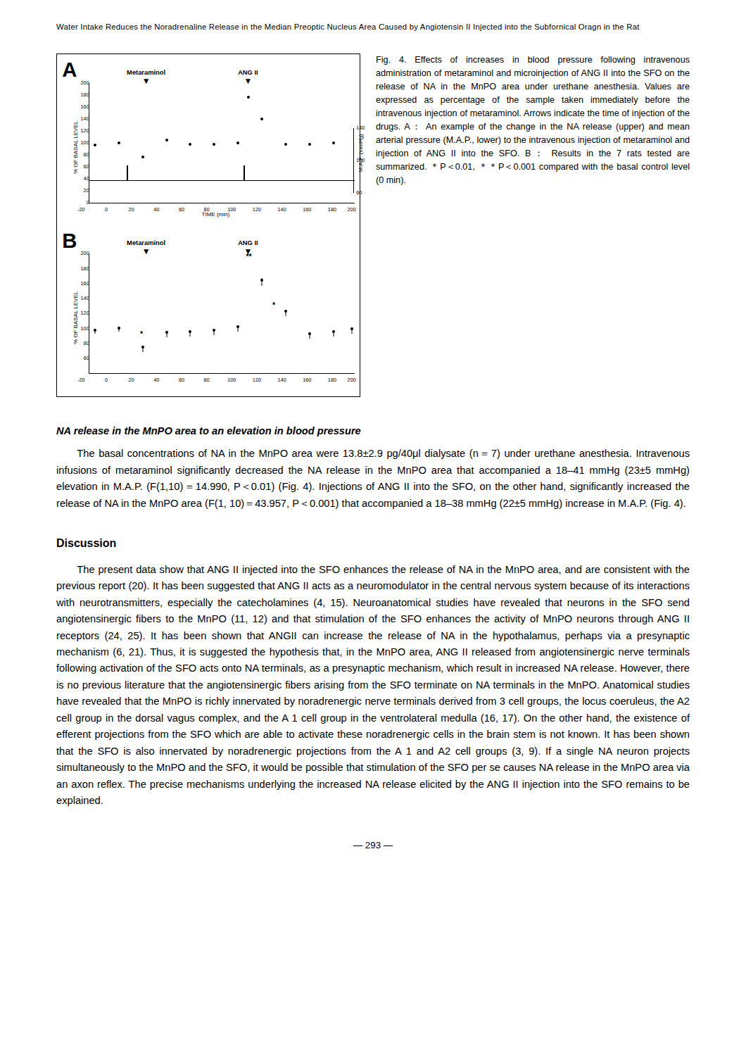Water Intake Reduces the Noradrenaline Release in the Median Preoptic Nucleus Area Caused by Angiotensin II Injected into the Subfornical Oragn in the Rat
A
% OF BASAL LEVEL
200 180 160 140 120 100 80 60 40 20 0
Metaraminol▼
ANG II▼
140 100 60
M.A.P. (mmHg)
-20 0 20 40 60 80 100 120 140 160 180 200
TIME (min)
B
% OF BASAL LEVEL
200 180 160 140 120 100 80 60
Metaraminol▼
ANG II▼
**
*
*
-20 0 20 40 60 80 100 120 140 160 180 200
Fig. 4. Effects of increases in blood pressure following intravenous administration of metaraminol and microinjection of ANG II into the SFO on the release of NA in the MnPO area under urethane anesthesia. Values are expressed as percentage of the sample taken immediately before the intravenous injection of metaraminol. Arrows indicate the time of injection of the drugs. A： An example of the change in the NA release (upper) and mean arterial pressure (M.A.P., lower) to the intravenous injection of metaraminol and injection of ANG II into the SFO. B： Results in the 7 rats tested are summarized. ＊P＜0.01, ＊＊P＜0.001 compared with the basal control level (0 min).
NA release in the MnPO area to an elevation in blood pressure
The basal concentrations of NA in the MnPO area were 13.8±2.9 pg/40μl dialysate (n＝7) under urethane anesthesia. Intravenous infusions of metaraminol significantly decreased the NA release in the MnPO area that accompanied a 18–41 mmHg (23±5 mmHg) elevation in M.A.P. (F(1,10)＝14.990, P＜0.01) (Fig. 4). Injections of ANG II into the SFO, on the other hand, significantly increased the release of NA in the MnPO area (F(1, 10)＝43.957, P＜0.001) that accompanied a 18–38 mmHg (22±5 mmHg) increase in M.A.P. (Fig. 4).
Discussion
The present data show that ANG II injected into the SFO enhances the release of NA in the MnPO area, and are consistent with the previous report (20). It has been suggested that ANG II acts as a neuromodulator in the central nervous system because of its interactions with neurotransmitters, especially the catecholamines (4, 15). Neuroanatomical studies have revealed that neurons in the SFO send angiotensinergic fibers to the MnPO (11, 12) and that stimulation of the SFO enhances the activity of MnPO neurons through ANG II receptors (24, 25). It has been shown that ANGII can increase the release of NA in the hypothalamus, perhaps via a presynaptic mechanism (6, 21). Thus, it is suggested the hypothesis that, in the MnPO area, ANG II released from angiotensinergic nerve terminals following activation of the SFO acts onto NA terminals, as a presynaptic mechanism, which result in increased NA release. However, there is no previous literature that the angiotensinergic fibers arising from the SFO terminate on NA terminals in the MnPO. Anatomical studies have revealed that the MnPO is richly innervated by noradrenergic nerve terminals derived from 3 cell groups, the locus coeruleus, the A2 cell group in the dorsal vagus complex, and the A 1 cell group in the ventrolateral medulla (16, 17). On the other hand, the existence of efferent projections from the SFO which are able to activate these noradrenergic cells in the brain stem is not known. It has been shown that the SFO is also innervated by noradrenergic projections from the A 1 and A2 cell groups (3, 9). If a single NA neuron projects simultaneously to the MnPO and the SFO, it would be possible that stimulation of the SFO per se causes NA release in the MnPO area via an axon reflex. The precise mechanisms underlying the increased NA release elicited by the ANG II injection into the SFO remains to be explained.
— 293 —